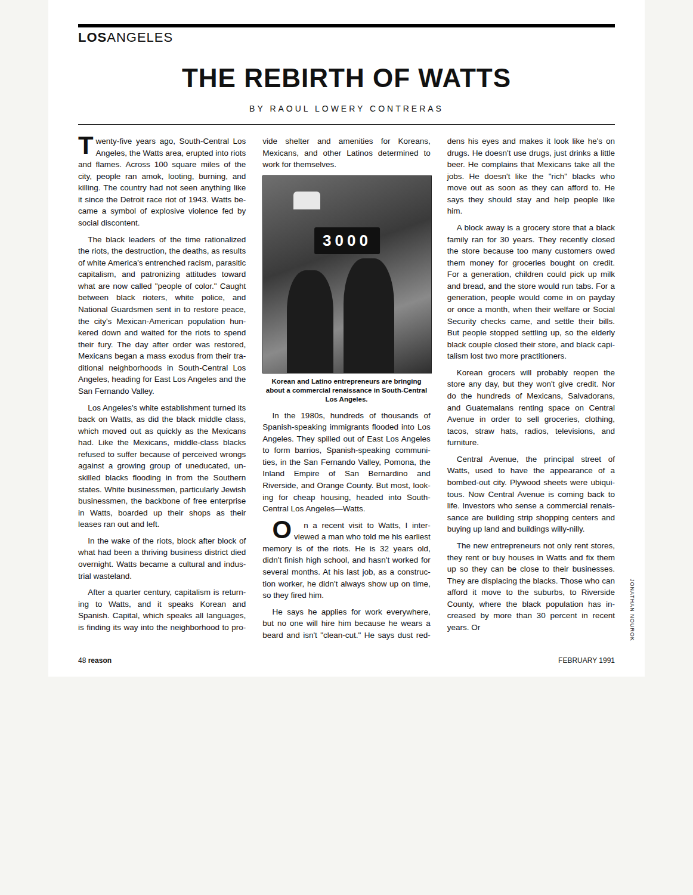LOS ANGELES
THE REBIRTH OF WATTS
BY RAOUL LOWERY CONTRERAS
Twenty-five years ago, South-Central Los Angeles, the Watts area, erupted into riots and flames. Across 100 square miles of the city, people ran amok, looting, burning, and killing. The country had not seen anything like it since the Detroit race riot of 1943. Watts became a symbol of explosive violence fed by social discontent.
The black leaders of the time rationalized the riots, the destruction, the deaths, as results of white America's entrenched racism, parasitic capitalism, and patronizing attitudes toward what are now called "people of color." Caught between black rioters, white police, and National Guardsmen sent in to restore peace, the city's Mexican-American population hunkered down and waited for the riots to spend their fury. The day after order was restored, Mexicans began a mass exodus from their traditional neighborhoods in South-Central Los Angeles, heading for East Los Angeles and the San Fernando Valley.
Los Angeles's white establishment turned its back on Watts, as did the black middle class, which moved out as quickly as the Mexicans had. Like the Mexicans, middle-class blacks refused to suffer because of perceived wrongs against a growing group of uneducated, unskilled blacks flooding in from the Southern states. White businessmen, particularly Jewish businessmen, the backbone of free enterprise in Watts, boarded up their shops as their leases ran out and left.
In the wake of the riots, block after block of what had been a thriving business district died overnight. Watts became a cultural and industrial wasteland.
After a quarter century, capitalism is returning to Watts, and it speaks Korean and Spanish. Capital, which speaks all languages, is finding its way into the neighborhood to provide shelter and amenities for Koreans, Mexicans, and other Latinos determined to work for themselves.
3000
Korean and Latino entrepreneurs are bringing about a commercial renaissance in South-Central Los Angeles.
In the 1980s, hundreds of thousands of Spanish-speaking immigrants flooded into Los Angeles. They spilled out of East Los Angeles to form barrios, Spanish-speaking communities, in the San Fernando Valley, Pomona, the Inland Empire of San Bernardino and Riverside, and Orange County. But most, looking for cheap housing, headed into South-Central Los Angeles—Watts.
On a recent visit to Watts, I interviewed a man who told me his earliest memory is of the riots. He is 32 years old, didn't finish high school, and hasn't worked for several months. At his last job, as a construction worker, he didn't always show up on time, so they fired him.
He says he applies for work everywhere, but no one will hire him because he wears a beard and isn't "clean-cut." He says dust reddens his eyes and makes it look like he's on drugs. He doesn't use drugs, just drinks a little beer. He complains that Mexicans take all the jobs. He doesn't like the "rich" blacks who move out as soon as they can afford to. He says they should stay and help people like him.
A block away is a grocery store that a black family ran for 30 years. They recently closed the store because too many customers owed them money for groceries bought on credit. For a generation, children could pick up milk and bread, and the store would run tabs. For a generation, people would come in on payday or once a month, when their welfare or Social Security checks came, and settle their bills. But people stopped settling up, so the elderly black couple closed their store, and black capitalism lost two more practitioners.
Korean grocers will probably reopen the store any day, but they won't give credit. Nor do the hundreds of Mexicans, Salvadorans, and Guatemalans renting space on Central Avenue in order to sell groceries, clothing, tacos, straw hats, radios, televisions, and furniture.
Central Avenue, the principal street of Watts, used to have the appearance of a bombed-out city. Plywood sheets were ubiquitous. Now Central Avenue is coming back to life. Investors who sense a commercial renaissance are building strip shopping centers and buying up land and buildings willy-nilly.
The new entrepreneurs not only rent stores, they rent or buy houses in Watts and fix them up so they can be close to their businesses. They are displacing the blacks. Those who can afford it move to the suburbs, to Riverside County, where the black population has increased by more than 30 percent in recent years. Or
JONATHAN NOUROK
48 reason
FEBRUARY 1991